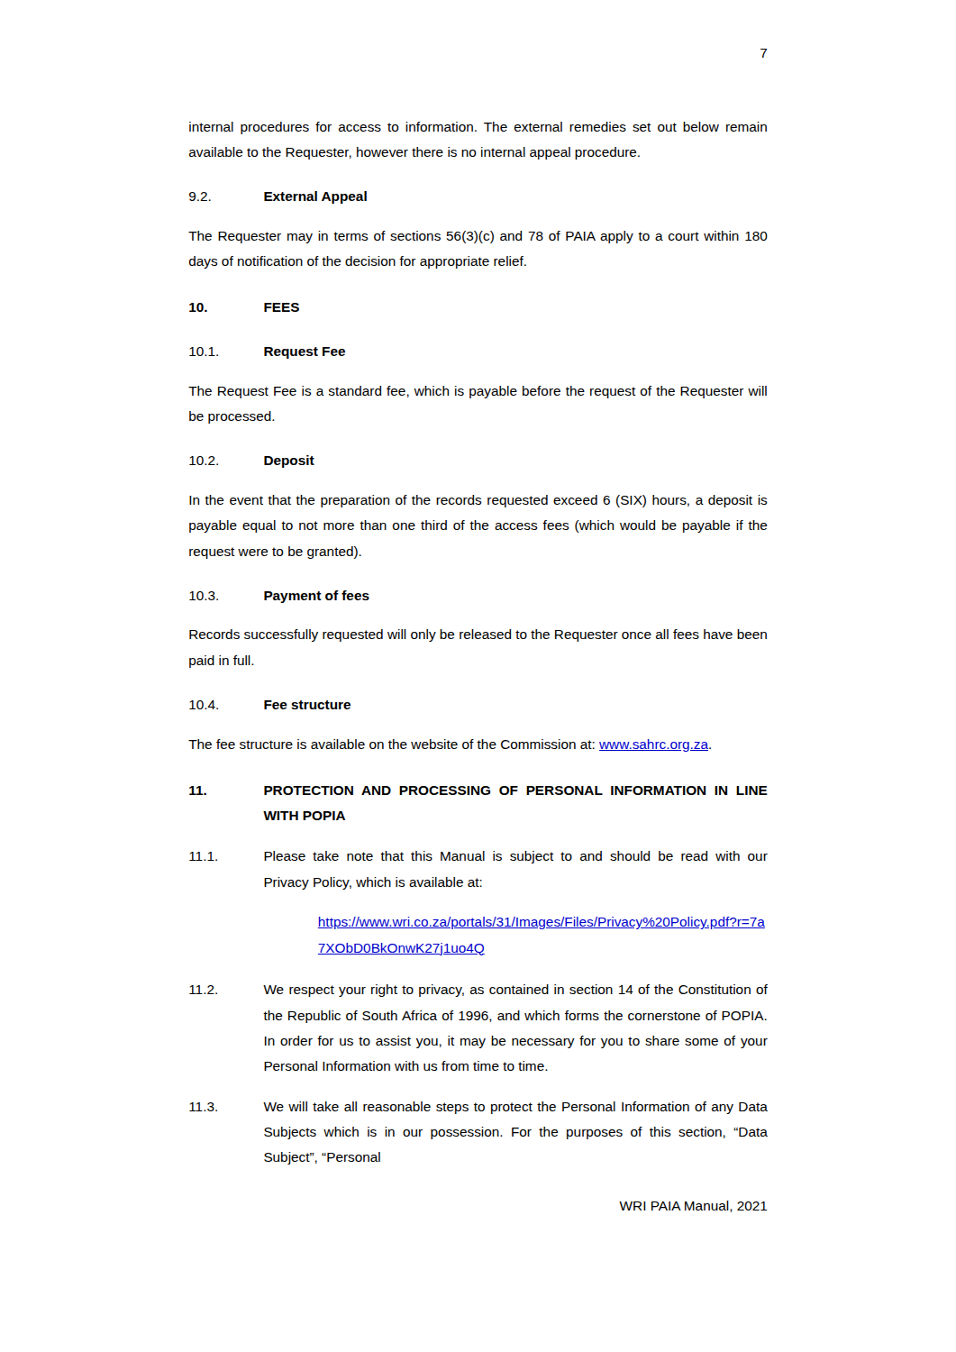7
internal procedures for access to information. The external remedies set out below remain available to the Requester, however there is no internal appeal procedure.
9.2.
External Appeal
The Requester may in terms of sections 56(3)(c) and 78 of PAIA apply to a court within 180 days of notification of the decision for appropriate relief.
10.
FEES
10.1.
Request Fee
The Request Fee is a standard fee, which is payable before the request of the Requester will be processed.
10.2.
Deposit
In the event that the preparation of the records requested exceed 6 (SIX) hours, a deposit is payable equal to not more than one third of the access fees (which would be payable if the request were to be granted).
10.3.
Payment of fees
Records successfully requested will only be released to the Requester once all fees have been paid in full.
10.4.
Fee structure
The fee structure is available on the website of the Commission at: www.sahrc.org.za.
11.
PROTECTION AND PROCESSING OF PERSONAL INFORMATION IN LINE WITH POPIA
11.1.
Please take note that this Manual is subject to and should be read with our Privacy Policy, which is available at:
https://www.wri.co.za/portals/31/Images/Files/Privacy%20Policy.pdf?r=7a7XObD0BkOnwK27j1uo4Q
11.2.
We respect your right to privacy, as contained in section 14 of the Constitution of the Republic of South Africa of 1996, and which forms the cornerstone of POPIA. In order for us to assist you, it may be necessary for you to share some of your Personal Information with us from time to time.
11.3.
We will take all reasonable steps to protect the Personal Information of any Data Subjects which is in our possession. For the purposes of this section, “Data Subject”, “Personal
WRI PAIA Manual, 2021